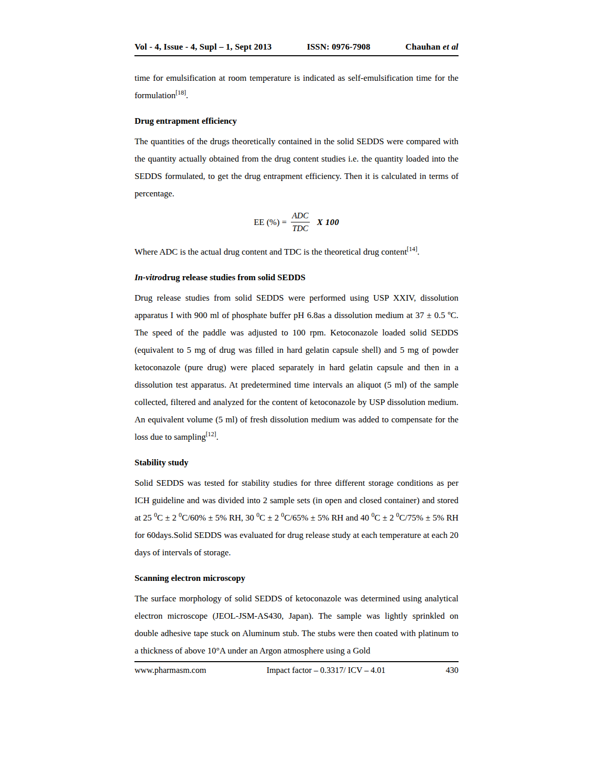Vol - 4, Issue - 4, Supl – 1, Sept 2013 ISSN: 0976-7908 Chauhan et al
time for emulsification at room temperature is indicated as self-emulsification time for the formulation[18].
Drug entrapment efficiency
The quantities of the drugs theoretically contained in the solid SEDDS were compared with the quantity actually obtained from the drug content studies i.e. the quantity loaded into the SEDDS formulated, to get the drug entrapment efficiency. Then it is calculated in terms of percentage.
EE (%) = ADC TDC X 100
Where ADC is the actual drug content and TDC is the theoretical drug content[14].
In-vitrodrug release studies from solid SEDDS
Drug release studies from solid SEDDS were performed using USP XXIV, dissolution apparatus I with 900 ml of phosphate buffer pH 6.8as a dissolution medium at 37 ± 0.5 ºC. The speed of the paddle was adjusted to 100 rpm. Ketoconazole loaded solid SEDDS (equivalent to 5 mg of drug was filled in hard gelatin capsule shell) and 5 mg of powder ketoconazole (pure drug) were placed separately in hard gelatin capsule and then in a dissolution test apparatus. At predetermined time intervals an aliquot (5 ml) of the sample collected, filtered and analyzed for the content of ketoconazole by USP dissolution medium. An equivalent volume (5 ml) of fresh dissolution medium was added to compensate for the loss due to sampling[12].
Stability study
Solid SEDDS was tested for stability studies for three different storage conditions as per ICH guideline and was divided into 2 sample sets (in open and closed container) and stored at 25 0C ± 2 0C/60% ± 5% RH, 30 0C ± 2 0C/65% ± 5% RH and 40 0C ± 2 0C/75% ± 5% RH for 60days.Solid SEDDS was evaluated for drug release study at each temperature at each 20 days of intervals of storage.
Scanning electron microscopy
The surface morphology of solid SEDDS of ketoconazole was determined using analytical electron microscope (JEOL-JSM-AS430, Japan). The sample was lightly sprinkled on double adhesive tape stuck on Aluminum stub. The stubs were then coated with platinum to a thickness of above 10°A under an Argon atmosphere using a Gold
www.pharmasm.com Impact factor – 0.3317/ ICV – 4.01 430